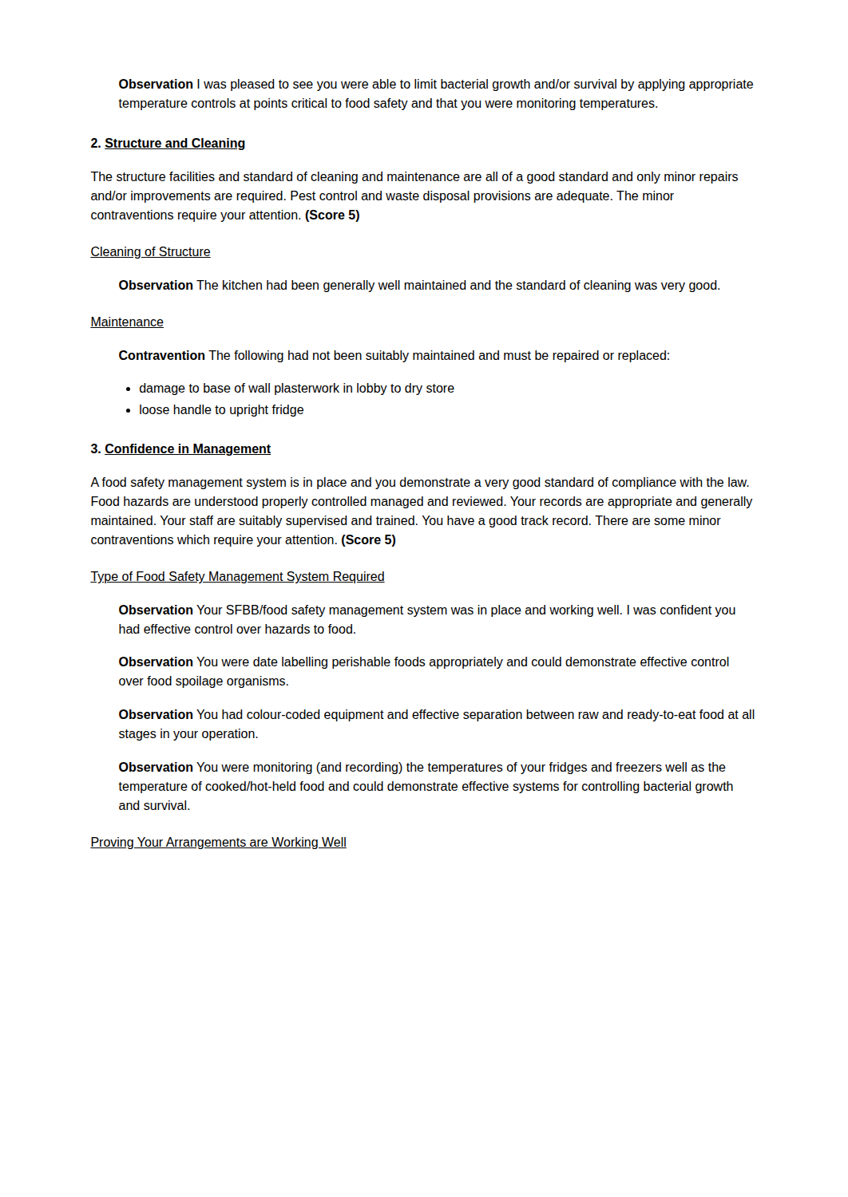Observation I was pleased to see you were able to limit bacterial growth and/or survival by applying appropriate temperature controls at points critical to food safety and that you were monitoring temperatures.
2. Structure and Cleaning
The structure facilities and standard of cleaning and maintenance are all of a good standard and only minor repairs and/or improvements are required. Pest control and waste disposal provisions are adequate. The minor contraventions require your attention. (Score 5)
Cleaning of Structure
Observation The kitchen had been generally well maintained and the standard of cleaning was very good.
Maintenance
Contravention The following had not been suitably maintained and must be repaired or replaced:
damage to base of wall plasterwork in lobby to dry store
loose handle to upright fridge
3. Confidence in Management
A food safety management system is in place and you demonstrate a very good standard of compliance with the law. Food hazards are understood properly controlled managed and reviewed. Your records are appropriate and generally maintained. Your staff are suitably supervised and trained. You have a good track record. There are some minor contraventions which require your attention. (Score 5)
Type of Food Safety Management System Required
Observation Your SFBB/food safety management system was in place and working well. I was confident you had effective control over hazards to food.
Observation You were date labelling perishable foods appropriately and could demonstrate effective control over food spoilage organisms.
Observation You had colour-coded equipment and effective separation between raw and ready-to-eat food at all stages in your operation.
Observation You were monitoring (and recording) the temperatures of your fridges and freezers well as the temperature of cooked/hot-held food and could demonstrate effective systems for controlling bacterial growth and survival.
Proving Your Arrangements are Working Well